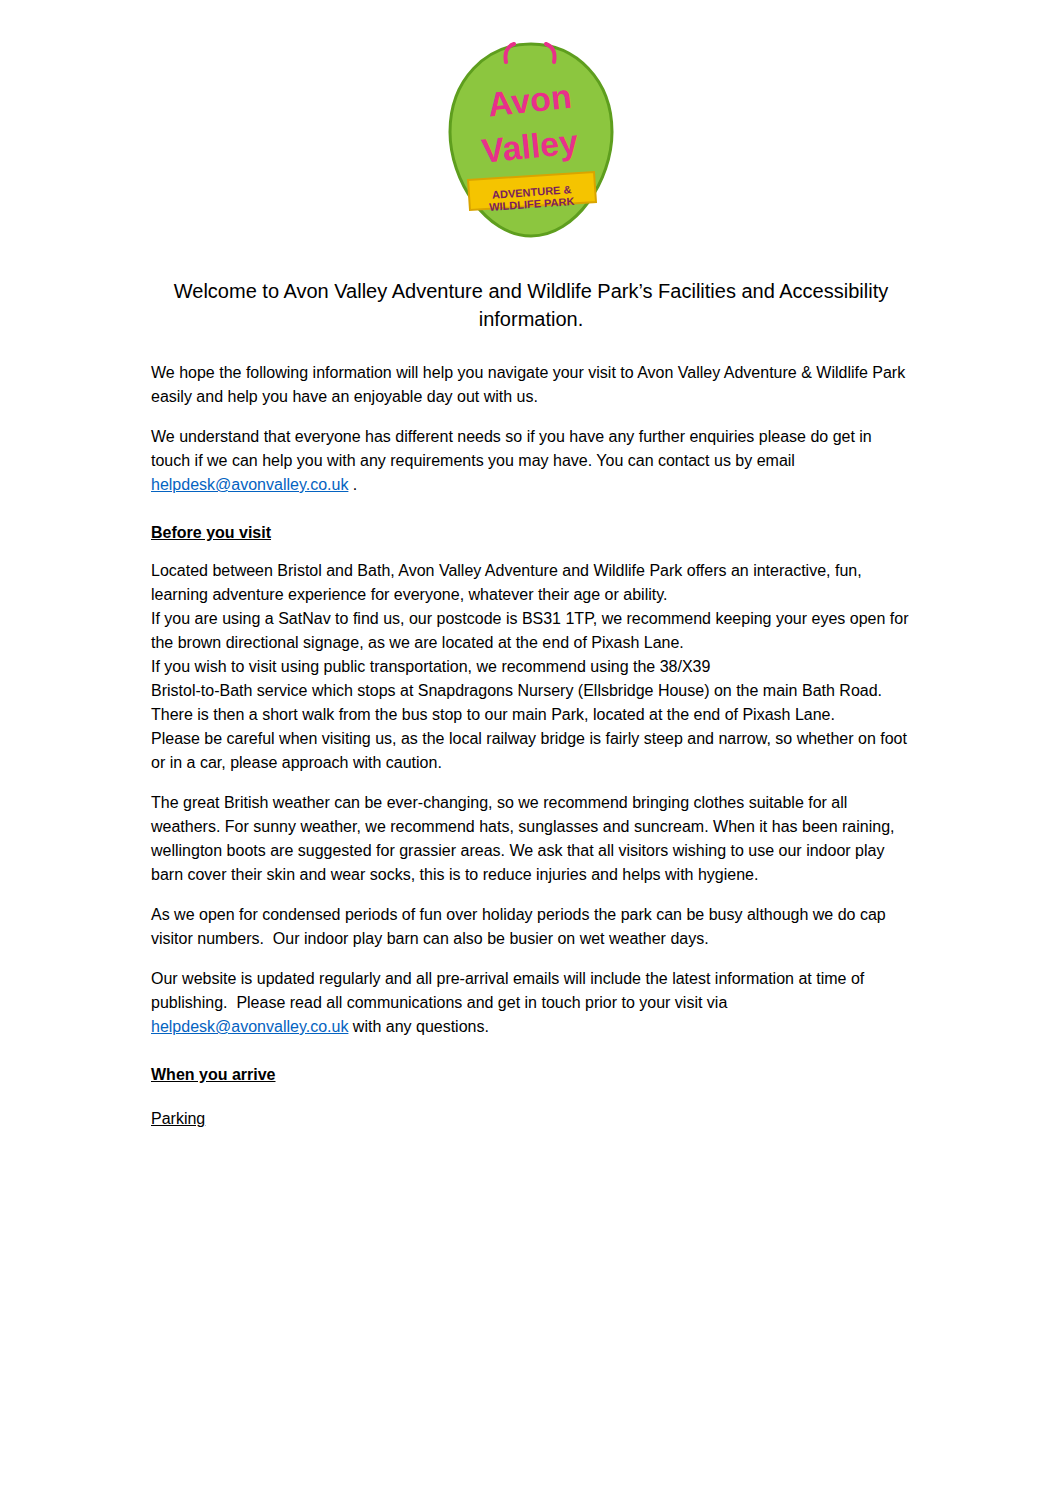Avon Valley ADVENTURE & WILDLIFE PARK
Welcome to Avon Valley Adventure and Wildlife Park’s Facilities and Accessibility information.
We hope the following information will help you navigate your visit to Avon Valley Adventure & Wildlife Park easily and help you have an enjoyable day out with us.
We understand that everyone has different needs so if you have any further enquiries please do get in touch if we can help you with any requirements you may have. You can contact us by email helpdesk@avonvalley.co.uk .
Before you visit
Located between Bristol and Bath, Avon Valley Adventure and Wildlife Park offers an interactive, fun, learning adventure experience for everyone, whatever their age or ability.
If you are using a SatNav to find us, our postcode is BS31 1TP, we recommend keeping your eyes open for the brown directional signage, as we are located at the end of Pixash Lane.
If you wish to visit using public transportation, we recommend using the 38/X39
Bristol-to-Bath service which stops at Snapdragons Nursery (Ellsbridge House) on the main Bath Road. There is then a short walk from the bus stop to our main Park, located at the end of Pixash Lane.
Please be careful when visiting us, as the local railway bridge is fairly steep and narrow, so whether on foot or in a car, please approach with caution.
The great British weather can be ever-changing, so we recommend bringing clothes suitable for all weathers. For sunny weather, we recommend hats, sunglasses and suncream. When it has been raining, wellington boots are suggested for grassier areas. We ask that all visitors wishing to use our indoor play barn cover their skin and wear socks, this is to reduce injuries and helps with hygiene.
As we open for condensed periods of fun over holiday periods the park can be busy although we do cap visitor numbers. Our indoor play barn can also be busier on wet weather days.
Our website is updated regularly and all pre-arrival emails will include the latest information at time of publishing. Please read all communications and get in touch prior to your visit via helpdesk@avonvalley.co.uk with any questions.
When you arrive
Parking